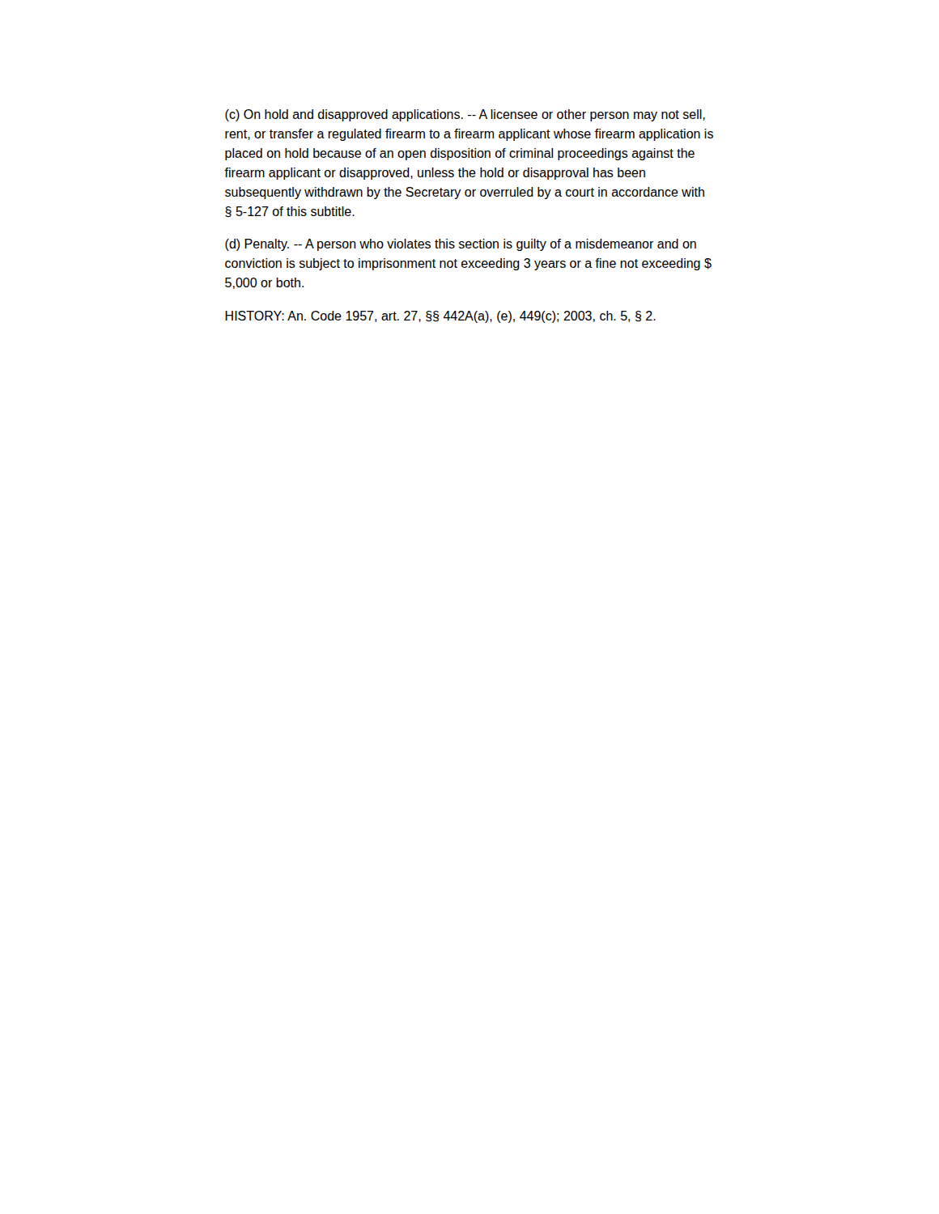(c) On hold and disapproved applications. -- A licensee or other person may not sell, rent, or transfer a regulated firearm to a firearm applicant whose firearm application is placed on hold because of an open disposition of criminal proceedings against the firearm applicant or disapproved, unless the hold or disapproval has been subsequently withdrawn by the Secretary or overruled by a court in accordance with § 5-127 of this subtitle.
(d) Penalty. -- A person who violates this section is guilty of a misdemeanor and on conviction is subject to imprisonment not exceeding 3 years or a fine not exceeding $ 5,000 or both.
HISTORY: An. Code 1957, art. 27, §§ 442A(a), (e), 449(c); 2003, ch. 5, § 2.